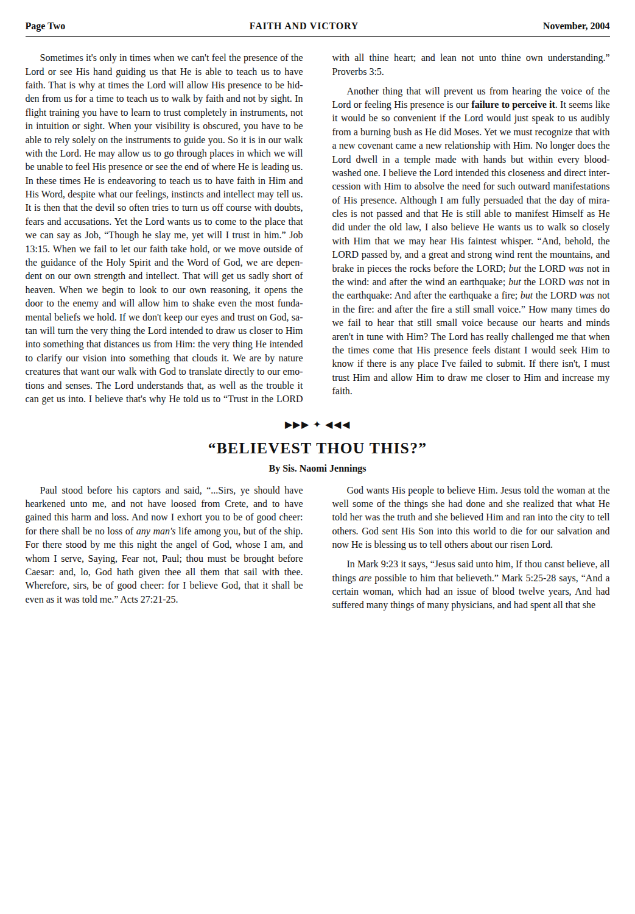Page Two Faith and Victory November, 2004
Sometimes it's only in times when we can't feel the presence of the Lord or see His hand guiding us that He is able to teach us to have faith. That is why at times the Lord will allow His presence to be hidden from us for a time to teach us to walk by faith and not by sight. In flight training you have to learn to trust completely in instruments, not in intuition or sight. When your visibility is obscured, you have to be able to rely solely on the instruments to guide you. So it is in our walk with the Lord. He may allow us to go through places in which we will be unable to feel His presence or see the end of where He is leading us. In these times He is endeavoring to teach us to have faith in Him and His Word, despite what our feelings, instincts and intellect may tell us. It is then that the devil so often tries to turn us off course with doubts, fears and accusations. Yet the Lord wants us to come to the place that we can say as Job, “Though he slay me, yet will I trust in him.” Job 13:15. When we fail to let our faith take hold, or we move outside of the guidance of the Holy Spirit and the Word of God, we are dependent on our own strength and intellect. That will get us sadly short of heaven. When we begin to look to our own reasoning, it opens the door to the enemy and will allow him to shake even the most fundamental beliefs we hold. If we don't keep our eyes and trust on God, satan will turn the very thing the Lord intended to draw us closer to Him into something that distances us from Him: the very thing He intended to clarify our vision into something that clouds it. We are by nature creatures that want our walk with God to translate directly to our emotions and senses. The Lord understands that, as well as the trouble it can get us into. I believe that's why He told us to “Trust in the LORD with all thine heart; and lean not unto thine own understanding.” Proverbs 3:5.
Another thing that will prevent us from hearing the voice of the Lord or feeling His presence is our failure to perceive it. It seems like it would be so convenient if the Lord would just speak to us audibly from a burning bush as He did Moses. Yet we must recognize that with a new covenant came a new relationship with Him. No longer does the Lord dwell in a temple made with hands but within every blood-washed one. I believe the Lord intended this closeness and direct intercession with Him to absolve the need for such outward manifestations of His presence. Although I am fully persuaded that the day of miracles is not passed and that He is still able to manifest Himself as He did under the old law, I also believe He wants us to walk so closely with Him that we may hear His faintest whisper. “And, behold, the LORD passed by, and a great and strong wind rent the mountains, and brake in pieces the rocks before the LORD; but the LORD was not in the wind: and after the wind an earthquake; but the LORD was not in the earthquake: And after the earthquake a fire; but the LORD was not in the fire: and after the fire a still small voice.” How many times do we fail to hear that still small voice because our hearts and minds aren't in tune with Him? The Lord has really challenged me that when the times come that His presence feels distant I would seek Him to know if there is any place I've failed to submit. If there isn't, I must trust Him and allow Him to draw me closer to Him and increase my faith.
▶▶▶ ✦ ◀◀◀
“BELIEVEST THOU THIS?”
By Sis. Naomi Jennings
Paul stood before his captors and said, “...Sirs, ye should have hearkened unto me, and not have loosed from Crete, and to have gained this harm and loss. And now I exhort you to be of good cheer: for there shall be no loss of any man's life among you, but of the ship. For there stood by me this night the angel of God, whose I am, and whom I serve, Saying, Fear not, Paul; thou must be brought before Caesar: and, lo, God hath given thee all them that sail with thee. Wherefore, sirs, be of good cheer: for I believe God, that it shall be even as it was told me.” Acts 27:21-25.
God wants His people to believe Him. Jesus told the woman at the well some of the things she had done and she realized that what He told her was the truth and she believed Him and ran into the city to tell others. God sent His Son into this world to die for our salvation and now He is blessing us to tell others about our risen Lord.
In Mark 9:23 it says, “Jesus said unto him, If thou canst believe, all things are possible to him that believeth.” Mark 5:25-28 says, “And a certain woman, which had an issue of blood twelve years, And had suffered many things of many physicians, and had spent all that she